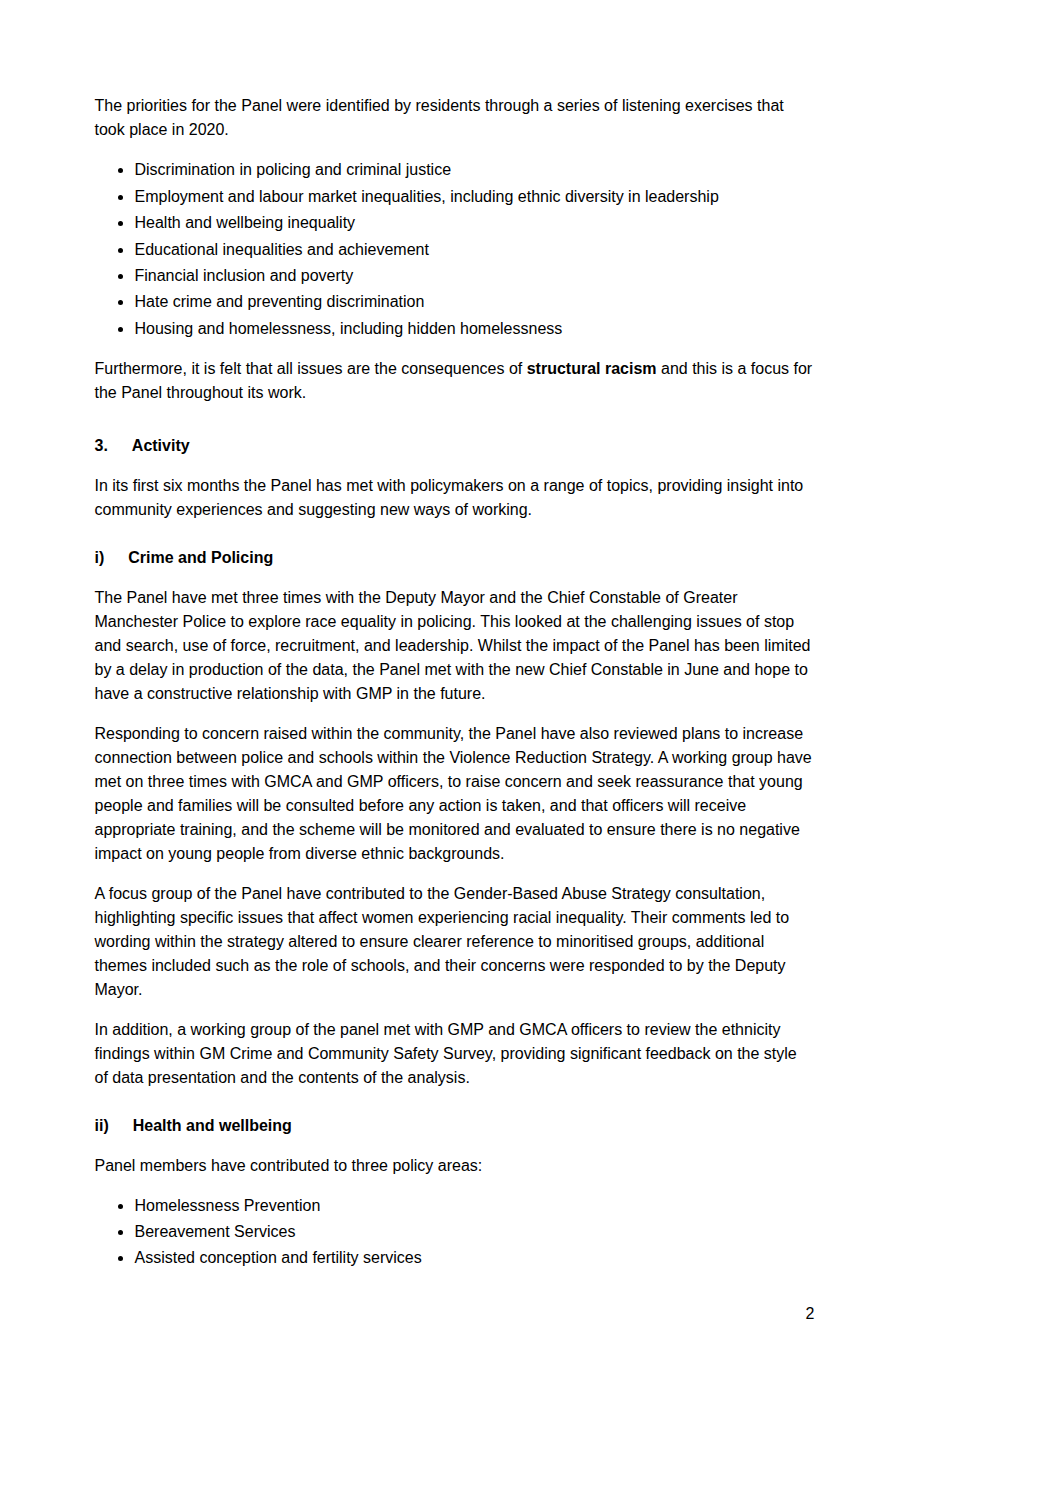The priorities for the Panel were identified by residents through a series of listening exercises that took place in 2020.
Discrimination in policing and criminal justice
Employment and labour market inequalities, including ethnic diversity in leadership
Health and wellbeing inequality
Educational inequalities and achievement
Financial inclusion and poverty
Hate crime and preventing discrimination
Housing and homelessness, including hidden homelessness
Furthermore, it is felt that all issues are the consequences of structural racism and this is a focus for the Panel throughout its work.
3. Activity
In its first six months the Panel has met with policymakers on a range of topics, providing insight into community experiences and suggesting new ways of working.
i) Crime and Policing
The Panel have met three times with the Deputy Mayor and the Chief Constable of Greater Manchester Police to explore race equality in policing. This looked at the challenging issues of stop and search, use of force, recruitment, and leadership. Whilst the impact of the Panel has been limited by a delay in production of the data, the Panel met with the new Chief Constable in June and hope to have a constructive relationship with GMP in the future.
Responding to concern raised within the community, the Panel have also reviewed plans to increase connection between police and schools within the Violence Reduction Strategy. A working group have met on three times with GMCA and GMP officers, to raise concern and seek reassurance that young people and families will be consulted before any action is taken, and that officers will receive appropriate training, and the scheme will be monitored and evaluated to ensure there is no negative impact on young people from diverse ethnic backgrounds.
A focus group of the Panel have contributed to the Gender-Based Abuse Strategy consultation, highlighting specific issues that affect women experiencing racial inequality. Their comments led to wording within the strategy altered to ensure clearer reference to minoritised groups, additional themes included such as the role of schools, and their concerns were responded to by the Deputy Mayor.
In addition, a working group of the panel met with GMP and GMCA officers to review the ethnicity findings within GM Crime and Community Safety Survey, providing significant feedback on the style of data presentation and the contents of the analysis.
ii) Health and wellbeing
Panel members have contributed to three policy areas:
Homelessness Prevention
Bereavement Services
Assisted conception and fertility services
2